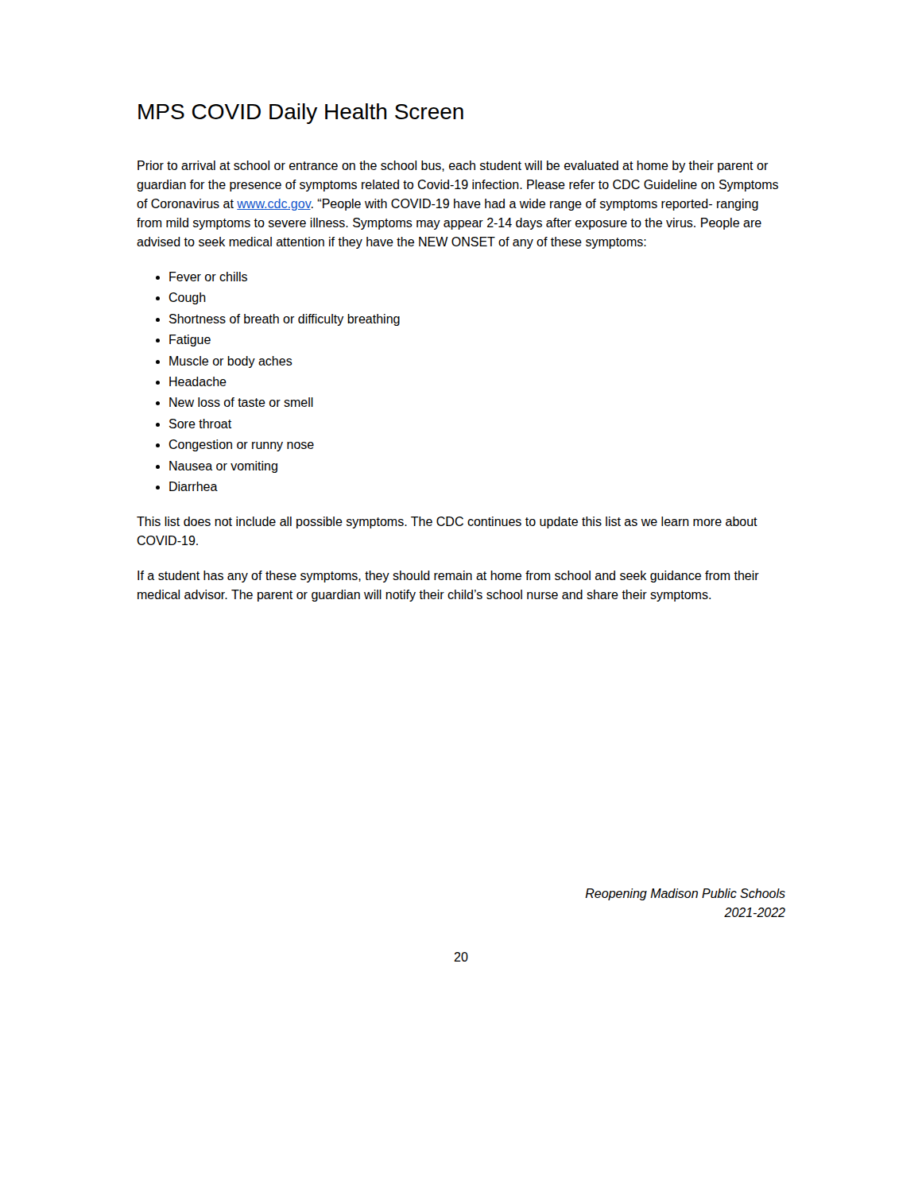MPS COVID Daily Health Screen
Prior to arrival at school or entrance on the school bus, each student will be evaluated at home by their parent or guardian for the presence of symptoms related to Covid-19 infection. Please refer to CDC Guideline on Symptoms of Coronavirus at www.cdc.gov. “People with COVID-19 have had a wide range of symptoms reported- ranging from mild symptoms to severe illness. Symptoms may appear 2-14 days after exposure to the virus. People are advised to seek medical attention if they have the NEW ONSET of any of these symptoms:
Fever or chills
Cough
Shortness of breath or difficulty breathing
Fatigue
Muscle or body aches
Headache
New loss of taste or smell
Sore throat
Congestion or runny nose
Nausea or vomiting
Diarrhea
This list does not include all possible symptoms. The CDC continues to update this list as we learn more about COVID-19.
If a student has any of these symptoms, they should remain at home from school and seek guidance from their medical advisor. The parent or guardian will notify their child’s school nurse and share their symptoms.
Reopening Madison Public Schools
2021-2022
20